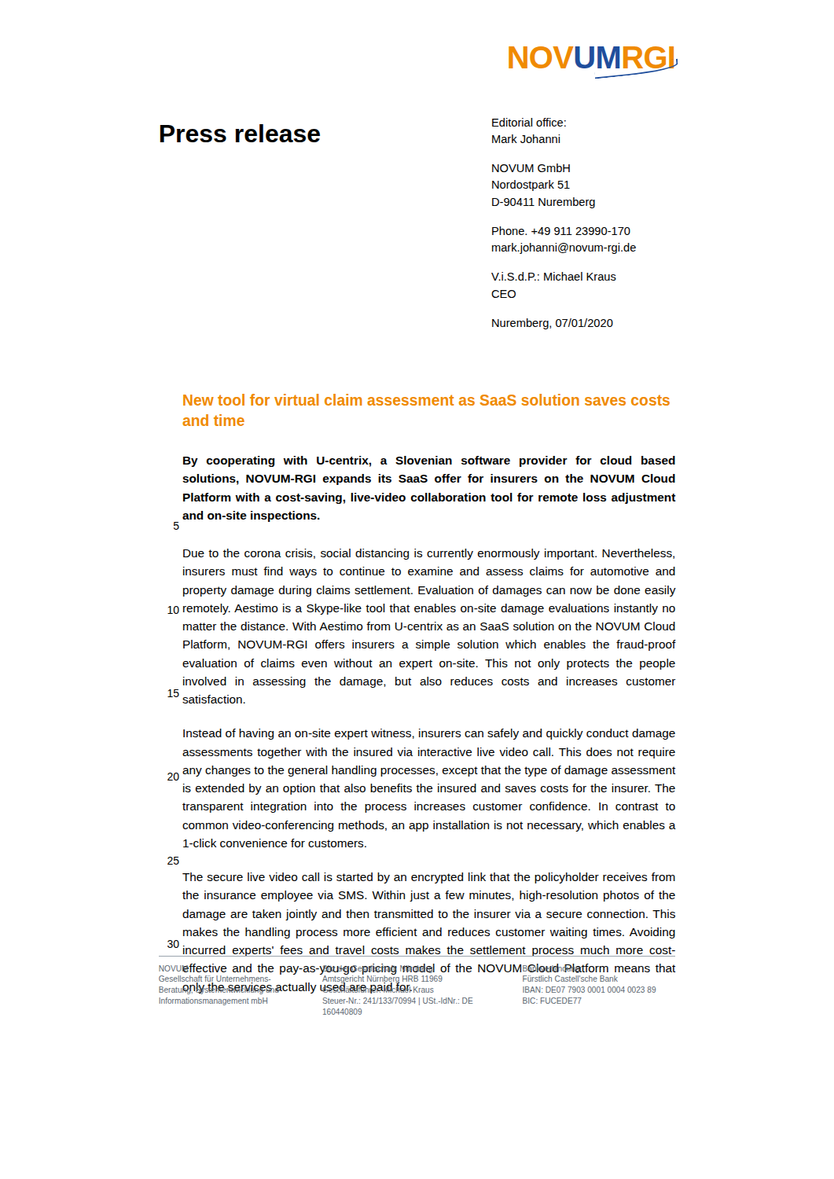NOV UM RGI
Press release
Editorial office:
Mark Johanni
NOVUM GmbH
Nordostpark 51
D-90411 Nuremberg
Phone. +49 911 23990-170
mark.johanni@novum-rgi.de
V.i.S.d.P.: Michael Kraus
CEO
Nuremberg, 07/01/2020
New tool for virtual claim assessment as SaaS solution saves costs and time
1 2 3 4 5 6 7 8 9 10 11 12 13 14 15 16 17 18 19 20 21 22 23 24 25 26 27 28 29 30
By cooperating with U-centrix, a Slovenian software provider for cloud based solutions, NOVUM-RGI expands its SaaS offer for insurers on the NOVUM Cloud Platform with a cost-saving, live-video collaboration tool for remote loss adjustment and on-site inspections.
Due to the corona crisis, social distancing is currently enormously important. Nevertheless, insurers must find ways to continue to examine and assess claims for automotive and property damage during claims settlement. Evaluation of damages can now be done easily remotely. Aestimo is a Skype-like tool that enables on-site damage evaluations instantly no matter the distance. With Aestimo from U-centrix as an SaaS solution on the NOVUM Cloud Platform, NOVUM-RGI offers insurers a simple solution which enables the fraud-proof evaluation of claims even without an expert on-site. This not only protects the people involved in assessing the damage, but also reduces costs and increases customer satisfaction.
Instead of having an on-site expert witness, insurers can safely and quickly conduct damage assessments together with the insured via interactive live video call. This does not require any changes to the general handling processes, except that the type of damage assessment is extended by an option that also benefits the insured and saves costs for the insurer. The transparent integration into the process increases customer confidence. In contrast to common video-conferencing methods, an app installation is not necessary, which enables a 1-click convenience for customers.
The secure live video call is started by an encrypted link that the policyholder receives from the insurance employee via SMS. Within just a few minutes, high-resolution photos of the damage are taken jointly and then transmitted to the insurer via a secure connection. This makes the handling process more efficient and reduces customer waiting times. Avoiding incurred experts' fees and travel costs makes the settlement process much more cost-effective and the pay-as-you-go pricing model of the NOVUM Cloud Platform means that only the services actually used are paid for.
NOVUM
Gesellschaft für Unternehmens-
Beratung, Systementwicklung und
Informationsmanagement mbH
Sitz der Gesellschaft: Nürnberg
Amtsgericht Nürnberg HRB 11969
Geschäftsführer: Michael Kraus
Steuer-Nr.: 241/133/70994 | USt.-IdNr.: DE 160440809
Bankverbindung:
Fürstlich Castell'sche Bank
IBAN: DE07 7903 0001 0004 0023 89
BIC: FUCEDE77